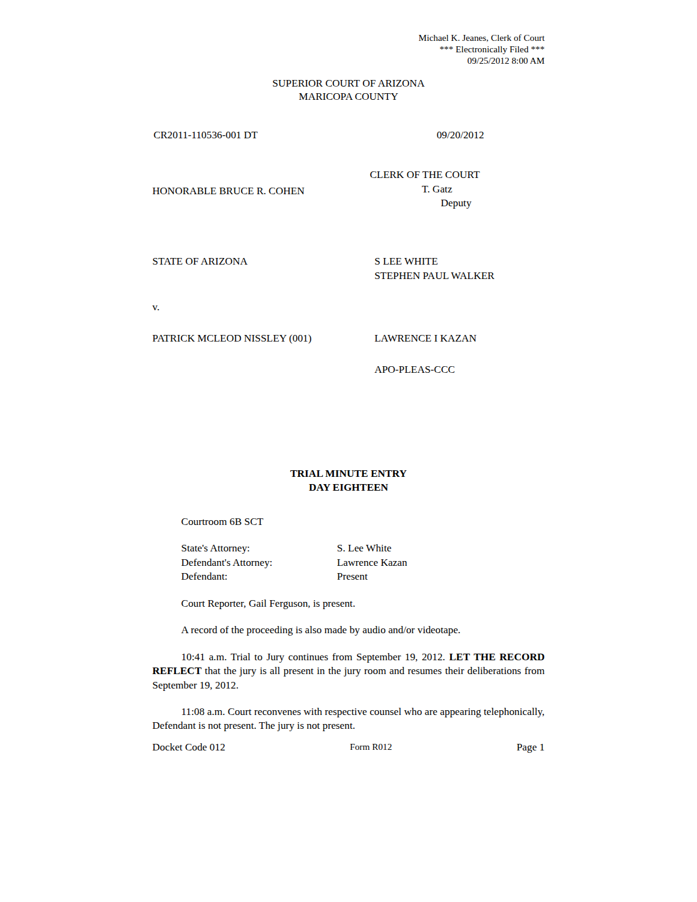Michael K. Jeanes, Clerk of Court
*** Electronically Filed ***
09/25/2012 8:00 AM
SUPERIOR COURT OF ARIZONA
MARICOPA COUNTY
CR2011-110536-001 DT 09/20/2012
HONORABLE BRUCE R. COHEN
CLERK OF THE COURT
T. Gatz
Deputy
STATE OF ARIZONA
S LEE WHITE
STEPHEN PAUL WALKER
v.
PATRICK MCLEOD NISSLEY (001)
LAWRENCE I KAZAN
APO-PLEAS-CCC
TRIAL MINUTE ENTRY
DAY EIGHTEEN
Courtroom 6B SCT
| State's Attorney: | S. Lee White |
| Defendant's Attorney: | Lawrence Kazan |
| Defendant: | Present |
Court Reporter, Gail Ferguson, is present.
A record of the proceeding is also made by audio and/or videotape.
10:41 a.m. Trial to Jury continues from September 19, 2012. LET THE RECORD REFLECT that the jury is all present in the jury room and resumes their deliberations from September 19, 2012.
11:08 a.m. Court reconvenes with respective counsel who are appearing telephonically, Defendant is not present. The jury is not present.
Docket Code 012
Form R012
Page 1